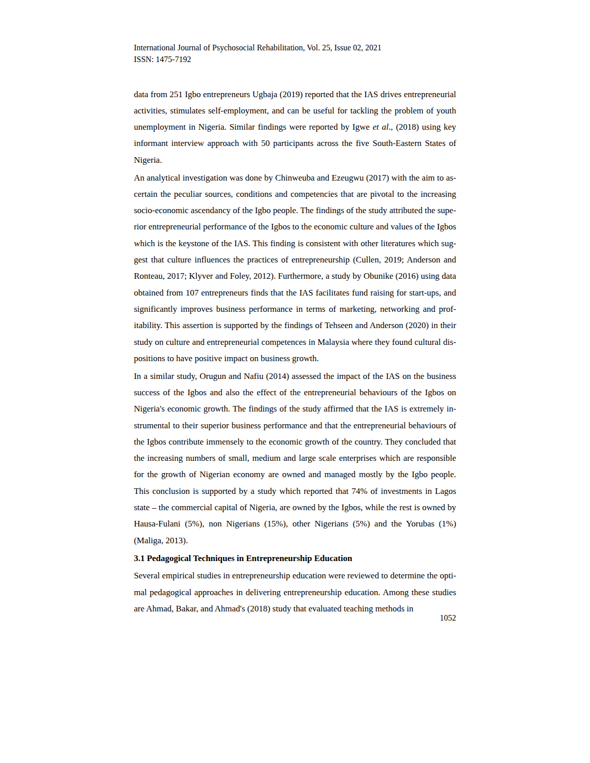International Journal of Psychosocial Rehabilitation, Vol. 25, Issue 02, 2021
ISSN: 1475-7192
data from 251 Igbo entrepreneurs Ugbaja (2019) reported that the IAS drives entrepreneurial activities, stimulates self-employment, and can be useful for tackling the problem of youth unemployment in Nigeria. Similar findings were reported by Igwe et al., (2018) using key informant interview approach with 50 participants across the five South-Eastern States of Nigeria.
An analytical investigation was done by Chinweuba and Ezeugwu (2017) with the aim to ascertain the peculiar sources, conditions and competencies that are pivotal to the increasing socio-economic ascendancy of the Igbo people. The findings of the study attributed the superior entrepreneurial performance of the Igbos to the economic culture and values of the Igbos which is the keystone of the IAS. This finding is consistent with other literatures which suggest that culture influences the practices of entrepreneurship (Cullen, 2019; Anderson and Ronteau, 2017; Klyver and Foley, 2012). Furthermore, a study by Obunike (2016) using data obtained from 107 entrepreneurs finds that the IAS facilitates fund raising for start-ups, and significantly improves business performance in terms of marketing, networking and profitability. This assertion is supported by the findings of Tehseen and Anderson (2020) in their study on culture and entrepreneurial competences in Malaysia where they found cultural dispositions to have positive impact on business growth.
In a similar study, Orugun and Nafiu (2014) assessed the impact of the IAS on the business success of the Igbos and also the effect of the entrepreneurial behaviours of the Igbos on Nigeria's economic growth. The findings of the study affirmed that the IAS is extremely instrumental to their superior business performance and that the entrepreneurial behaviours of the Igbos contribute immensely to the economic growth of the country. They concluded that the increasing numbers of small, medium and large scale enterprises which are responsible for the growth of Nigerian economy are owned and managed mostly by the Igbo people. This conclusion is supported by a study which reported that 74% of investments in Lagos state – the commercial capital of Nigeria, are owned by the Igbos, while the rest is owned by Hausa-Fulani (5%), non Nigerians (15%), other Nigerians (5%) and the Yorubas (1%) (Maliga, 2013).
3.1 Pedagogical Techniques in Entrepreneurship Education
Several empirical studies in entrepreneurship education were reviewed to determine the optimal pedagogical approaches in delivering entrepreneurship education. Among these studies are Ahmad, Bakar, and Ahmad's (2018) study that evaluated teaching methods in
1052